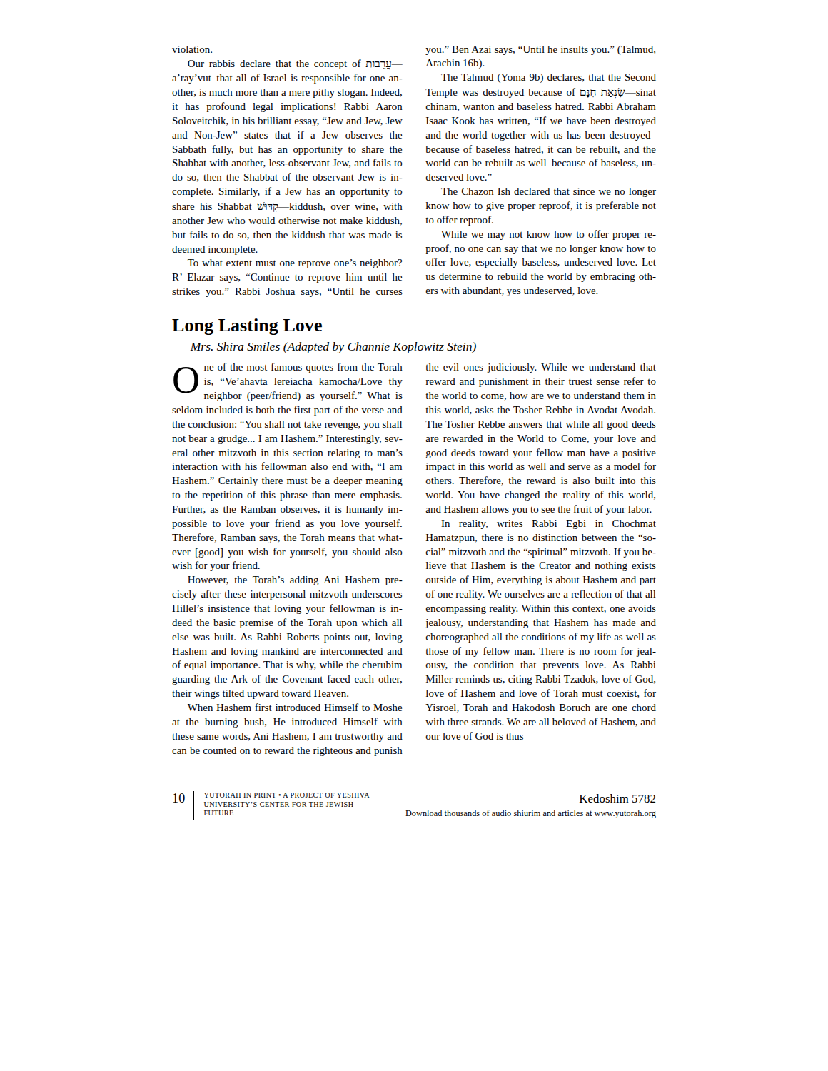violation.
Our rabbis declare that the concept of עֲרֵבוּת—a’ray’vut–that all of Israel is responsible for one another, is much more than a mere pithy slogan. Indeed, it has profound legal implications! Rabbi Aaron Soloveitchik, in his brilliant essay, “Jew and Jew, Jew and Non-Jew” states that if a Jew observes the Sabbath fully, but has an opportunity to share the Shabbat with another, less-observant Jew, and fails to do so, then the Shabbat of the observant Jew is incomplete. Similarly, if a Jew has an opportunity to share his Shabbat קִדּוּשׁ—kiddush, over wine, with another Jew who would otherwise not make kiddush, but fails to do so, then the kiddush that was made is deemed incomplete.
To what extent must one reprove one’s neighbor? R’ Elazar says, “Continue to reprove him until he strikes you.” Rabbi Joshua says, “Until he curses you.” Ben Azai says, “Until he insults you.” (Talmud, Arachin 16b).
The Talmud (Yoma 9b) declares, that the Second Temple was destroyed because of שִׂנְאַת חִנָּם—sinat chinam, wanton and baseless hatred. Rabbi Abraham Isaac Kook has written, “If we have been destroyed and the world together with us has been destroyed–because of baseless hatred, it can be rebuilt, and the world can be rebuilt as well–because of baseless, undeserved love.”
The Chazon Ish declared that since we no longer know how to give proper reproof, it is preferable not to offer reproof.
While we may not know how to offer proper reproof, no one can say that we no longer know how to offer love, especially baseless, undeserved love. Let us determine to rebuild the world by embracing others with abundant, yes undeserved, love.
Long Lasting Love
Mrs. Shira Smiles (Adapted by Channie Koplowitz Stein)
One of the most famous quotes from the Torah is, “Ve’ahavta lereiacha kamocha/Love thy neighbor (peer/friend) as yourself.” What is seldom included is both the first part of the verse and the conclusion: “You shall not take revenge, you shall not bear a grudge... I am Hashem.” Interestingly, several other mitzvoth in this section relating to man’s interaction with his fellowman also end with, “I am Hashem.” Certainly there must be a deeper meaning to the repetition of this phrase than mere emphasis. Further, as the Ramban observes, it is humanly impossible to love your friend as you love yourself. Therefore, Ramban says, the Torah means that whatever [good] you wish for yourself, you should also wish for your friend.
However, the Torah’s adding Ani Hashem precisely after these interpersonal mitzvoth underscores Hillel’s insistence that loving your fellowman is indeed the basic premise of the Torah upon which all else was built. As Rabbi Roberts points out, loving Hashem and loving mankind are interconnected and of equal importance. That is why, while the cherubim guarding the Ark of the Covenant faced each other, their wings tilted upward toward Heaven.
When Hashem first introduced Himself to Moshe at the burning bush, He introduced Himself with these same words, Ani Hashem, I am trustworthy and can be counted on to reward the righteous and punish the evil ones judiciously. While we understand that reward and punishment in their truest sense refer to the world to come, how are we to understand them in this world, asks the Tosher Rebbe in Avodat Avodah. The Tosher Rebbe answers that while all good deeds are rewarded in the World to Come, your love and good deeds toward your fellow man have a positive impact in this world as well and serve as a model for others. Therefore, the reward is also built into this world. You have changed the reality of this world, and Hashem allows you to see the fruit of your labor.
In reality, writes Rabbi Egbi in Chochmat Hamatzpun, there is no distinction between the “social” mitzvoth and the “spiritual” mitzvoth. If you believe that Hashem is the Creator and nothing exists outside of Him, everything is about Hashem and part of one reality. We ourselves are a reflection of that all encompassing reality. Within this context, one avoids jealousy, understanding that Hashem has made and choreographed all the conditions of my life as well as those of my fellow man. There is no room for jealousy, the condition that prevents love. As Rabbi Miller reminds us, citing Rabbi Tzadok, love of God, love of Hashem and love of Torah must coexist, for Yisroel, Torah and Hakodosh Boruch are one chord with three strands. We are all beloved of Hashem, and our love of God is thus
10
YUTORAH IN PRINT • A PROJECT OF YESHIVA
UNIVERSITY’S CENTER FOR THE JEWISH FUTURE
Kedoshim 5782 Download thousands of audio shiurim and articles at www.yutorah.org